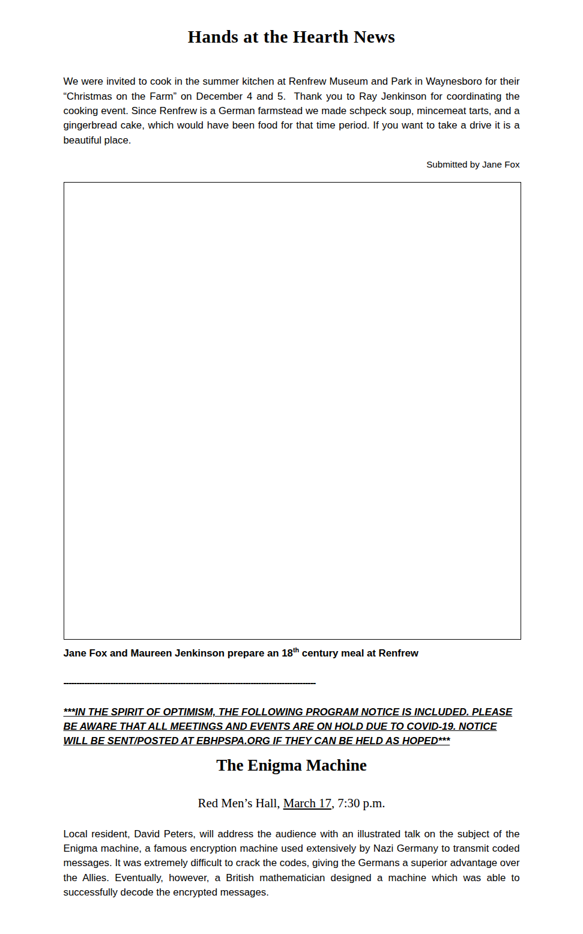Hands at the Hearth News
We were invited to cook in the summer kitchen at Renfrew Museum and Park in Waynesboro for their “Christmas on the Farm” on December 4 and 5. Thank you to Ray Jenkinson for coordinating the cooking event. Since Renfrew is a German farmstead we made schpeck soup, mincemeat tarts, and a gingerbread cake, which would have been food for that time period. If you want to take a drive it is a beautiful place.
Submitted by Jane Fox
Jane Fox and Maureen Jenkinson prepare an 18th century meal at Renfrew
-------------------------------------------------------------------------------------------------
***IN THE SPIRIT OF OPTIMISM, THE FOLLOWING PROGRAM NOTICE IS INCLUDED. PLEASE BE AWARE THAT ALL MEETINGS AND EVENTS ARE ON HOLD DUE TO COVID-19. NOTICE WILL BE SENT/POSTED AT EBHPSPA.ORG IF THEY CAN BE HELD AS HOPED***
The Enigma Machine
Red Men’s Hall, March 17, 7:30 p.m.
Local resident, David Peters, will address the audience with an illustrated talk on the subject of the Enigma machine, a famous encryption machine used extensively by Nazi Germany to transmit coded messages. It was extremely difficult to crack the codes, giving the Germans a superior advantage over the Allies. Eventually, however, a British mathematician designed a machine which was able to successfully decode the encrypted messages.